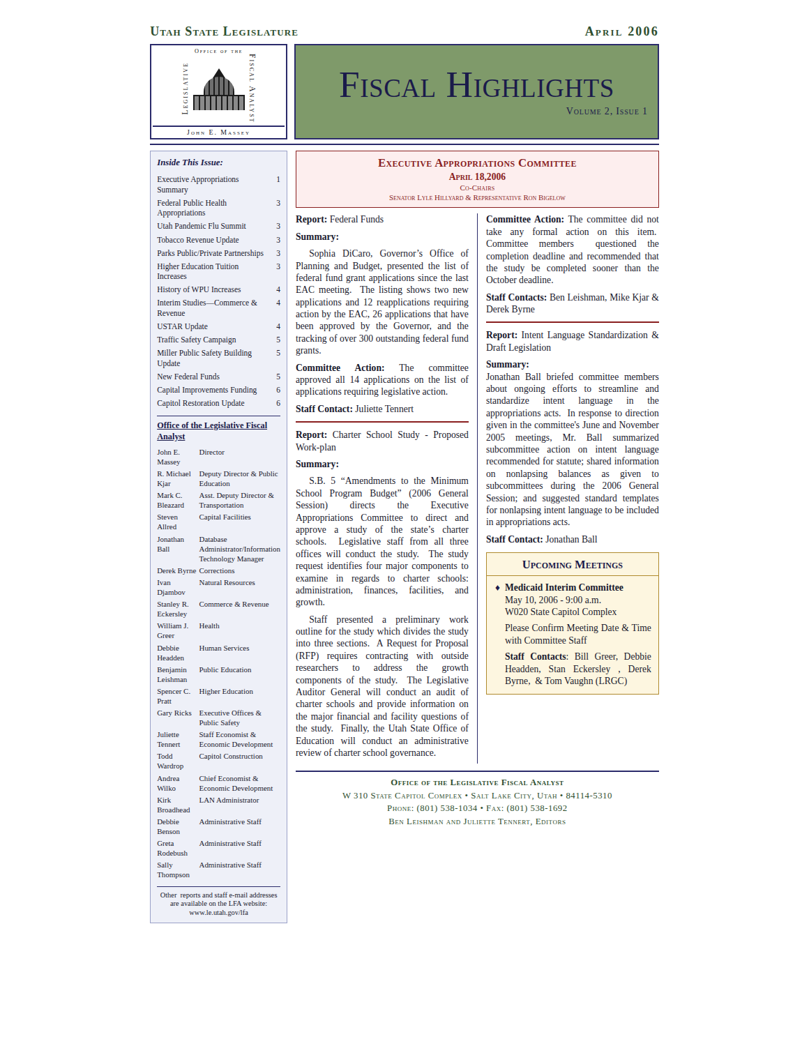Utah State Legislature
April 2006
Office of the
Legislative
Fiscal Analyst
John E. Massey
Fiscal Highlights
Volume 2, Issue 1
Inside This Issue:
| Executive Appropriations Summary | 1 |
| Federal Public Health Appropriations | 3 |
| Utah Pandemic Flu Summit | 3 |
| Tobacco Revenue Update | 3 |
| Parks Public/Private Partnerships | 3 |
| Higher Education Tuition Increases | 3 |
| History of WPU Increases | 4 |
| Interim Studies—Commerce & Revenue | 4 |
| USTAR Update | 4 |
| Traffic Safety Campaign | 5 |
| Miller Public Safety Building Update | 5 |
| New Federal Funds | 5 |
| Capital Improvements Funding | 6 |
| Capitol Restoration Update | 6 |
Office of the Legislative Fiscal Analyst
| John E. Massey | Director |
| R. Michael Kjar | Deputy Director & Public Education |
| Mark C. Bleazard | Asst. Deputy Director & Transportation |
| Steven Allred | Capital Facilities |
| Jonathan Ball | Database Administrator/Information Technology Manager |
| Derek Byrne | Corrections |
| Ivan Djambov | Natural Resources |
| Stanley R. Eckersley | Commerce & Revenue |
| William J. Greer | Health |
| Debbie Headden | Human Services |
| Benjamin Leishman | Public Education |
| Spencer C. Pratt | Higher Education |
| Gary Ricks | Executive Offices & Public Safety |
| Juliette Tennert | Staff Economist & Economic Development |
| Todd Wardrop | Capitol Construction |
| Andrea Wilko | Chief Economist & Economic Development |
| Kirk Broadhead | LAN Administrator |
| Debbie Benson | Administrative Staff |
| Greta Rodebush | Administrative Staff |
| Sally Thompson | Administrative Staff |
Other reports and staff e-mail addresses are available on the LFA website:
www.le.utah.gov/lfa
Executive Appropriations Committee
April 18,2006
Co-Chairs
Senator Lyle Hillyard & Representative Ron Bigelow
Report: Federal Funds
Summary:
Sophia DiCaro, Governor’s Office of Planning and Budget, presented the list of federal fund grant applications since the last EAC meeting. The listing shows two new applications and 12 reapplications requiring action by the EAC, 26 applications that have been approved by the Governor, and the tracking of over 300 outstanding federal fund grants.
Committee Action: The committee approved all 14 applications on the list of applications requiring legislative action.
Staff Contact: Juliette Tennert
Report: Charter School Study - Proposed Work-plan
Summary:
S.B. 5 “Amendments to the Minimum School Program Budget” (2006 General Session) directs the Executive Appropriations Committee to direct and approve a study of the state’s charter schools. Legislative staff from all three offices will conduct the study. The study request identifies four major components to examine in regards to charter schools: administration, finances, facilities, and growth.
Staff presented a preliminary work outline for the study which divides the study into three sections. A Request for Proposal (RFP) requires contracting with outside researchers to address the growth components of the study. The Legislative Auditor General will conduct an audit of charter schools and provide information on the major financial and facility questions of the study. Finally, the Utah State Office of Education will conduct an administrative review of charter school governance.
Committee Action: The committee did not take any formal action on this item. Committee members questioned the completion deadline and recommended that the study be completed sooner than the October deadline.
Staff Contacts: Ben Leishman, Mike Kjar & Derek Byrne
Report: Intent Language Standardization & Draft Legislation
Summary:
Jonathan Ball briefed committee members about ongoing efforts to streamline and standardize intent language in the appropriations acts. In response to direction given in the committee's June and November 2005 meetings, Mr. Ball summarized subcommittee action on intent language recommended for statute; shared information on nonlapsing balances as given to subcommittees during the 2006 General Session; and suggested standard templates for nonlapsing intent language to be included in appropriations acts.
Staff Contact: Jonathan Ball
Upcoming Meetings
Medicaid Interim Committee
May 10, 2006 - 9:00 a.m.
W020 State Capitol Complex
Please Confirm Meeting Date & Time with Committee Staff
Staff Contacts: Bill Greer, Debbie Headden, Stan Eckersley , Derek Byrne, & Tom Vaughn (LRGC)
Office of the Legislative Fiscal Analyst
W 310 State Capitol Complex • Salt Lake City, Utah • 84114-5310
Phone: (801) 538-1034 • Fax: (801) 538-1692
Ben Leishman and Juliette Tennert, Editors